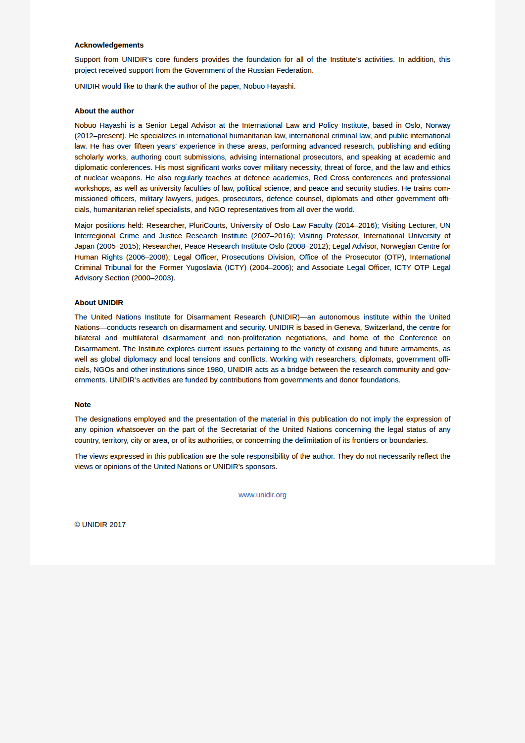Acknowledgements
Support from UNIDIR’s core funders provides the foundation for all of the Institute’s activities. In addition, this project received support from the Government of the Russian Federation.
UNIDIR would like to thank the author of the paper, Nobuo Hayashi.
About the author
Nobuo Hayashi is a Senior Legal Advisor at the International Law and Policy Institute, based in Oslo, Norway (2012–present). He specializes in international humanitarian law, international criminal law, and public international law. He has over fifteen years’ experience in these areas, performing advanced research, publishing and editing scholarly works, authoring court submissions, advising international prosecutors, and speaking at academic and diplomatic conferences. His most significant works cover military necessity, threat of force, and the law and ethics of nuclear weapons. He also regularly teaches at defence academies, Red Cross conferences and professional workshops, as well as university faculties of law, political science, and peace and security studies. He trains commissioned officers, military lawyers, judges, prosecutors, defence counsel, diplomats and other government officials, humanitarian relief specialists, and NGO representatives from all over the world.
Major positions held: Researcher, PluriCourts, University of Oslo Law Faculty (2014–2016); Visiting Lecturer, UN Interregional Crime and Justice Research Institute (2007–2016); Visiting Professor, International University of Japan (2005–2015); Researcher, Peace Research Institute Oslo (2008–2012); Legal Advisor, Norwegian Centre for Human Rights (2006–2008); Legal Officer, Prosecutions Division, Office of the Prosecutor (OTP), International Criminal Tribunal for the Former Yugoslavia (ICTY) (2004–2006); and Associate Legal Officer, ICTY OTP Legal Advisory Section (2000–2003).
About UNIDIR
The United Nations Institute for Disarmament Research (UNIDIR)—an autonomous institute within the United Nations—conducts research on disarmament and security. UNIDIR is based in Geneva, Switzerland, the centre for bilateral and multilateral disarmament and non-proliferation negotiations, and home of the Conference on Disarmament. The Institute explores current issues pertaining to the variety of existing and future armaments, as well as global diplomacy and local tensions and conflicts. Working with researchers, diplomats, government officials, NGOs and other institutions since 1980, UNIDIR acts as a bridge between the research community and governments. UNIDIR’s activities are funded by contributions from governments and donor foundations.
Note
The designations employed and the presentation of the material in this publication do not imply the expression of any opinion whatsoever on the part of the Secretariat of the United Nations concerning the legal status of any country, territory, city or area, or of its authorities, or concerning the delimitation of its frontiers or boundaries.
The views expressed in this publication are the sole responsibility of the author. They do not necessarily reflect the views or opinions of the United Nations or UNIDIR’s sponsors.
www.unidir.org
© UNIDIR 2017